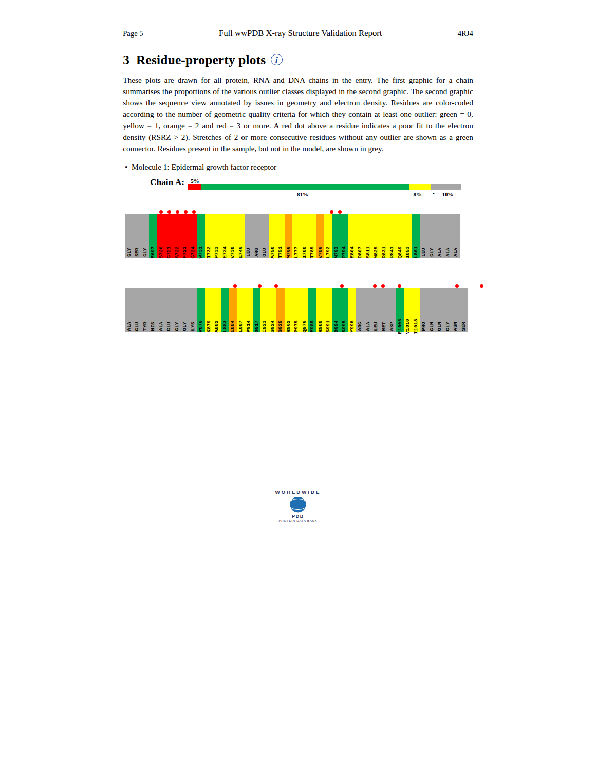Page 5
Full wwPDB X-ray Structure Validation Report
4RJ4
3 Residue-property plots i
These plots are drawn for all protein, RNA and DNA chains in the entry. The first graphic for a chain summarises the proportions of the various outlier classes displayed in the second graphic. The second graphic shows the sequence view annotated by issues in geometry and electron density. Residues are color-coded according to the number of geometric quality criteria for which they contain at least one outlier: green = 0, yellow = 1, orange = 2 and red = 3 or more. A red dot above a residue indicates a poor fit to the electron density (RSRZ > 2). Stretches of 2 or more consecutive residues without any outlier are shown as a green connector. Residues present in the sample, but not in the model, are shown in grey.
Molecule 1: Epidermal growth factor receptor
Chain A:
5% 81% 8% • 10%
GLY
SER
GLY
E697
S720
G721
A722
F723
G724
W731
I732
P733
E734
V738
E746
LEU
ARG
GLU
A750
T751
M766
L777
I780
T785
V786
L792
M793
P794
E804
D807
S811
M825
R831
R841
Q849
I853
L861
LEU
GLY
ALA
ALA
ALA
ALA
GLU
TYR
HIS
ALA
GLU
GLY
GLY
LYS
V876
K879
A882
L883
E884
L887
P914
G917
I923
S924
S925
R962
P975
Q976
E985
R988
S991
D994
S995
Y998
ARG
ALA
LEU
MET
ASP
E1005
V1010
I1018
PRO
GLN
GLN
GLY
ASN
SER
WORLDWIDE
PDB
PROTEIN DATA BANK